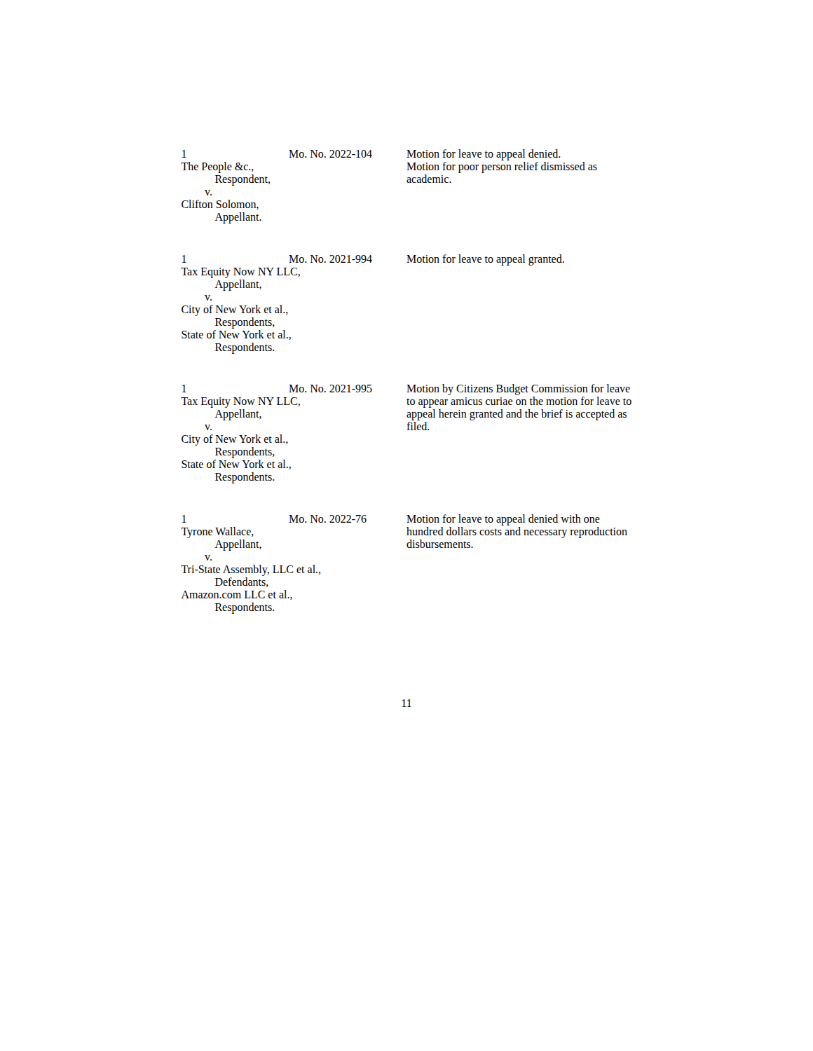1 Mo. No. 2022-104
The People &c.,
Respondent,
v.
Clifton Solomon,
Appellant.
Motion for leave to appeal denied.
Motion for poor person relief dismissed as academic.
1 Mo. No. 2021-994
Tax Equity Now NY LLC,
Appellant,
v.
City of New York et al.,
Respondents,
State of New York et al.,
Respondents.
Motion for leave to appeal granted.
1 Mo. No. 2021-995
Tax Equity Now NY LLC,
Appellant,
v.
City of New York et al.,
Respondents,
State of New York et al.,
Respondents.
Motion by Citizens Budget Commission for leave to appear amicus curiae on the motion for leave to appeal herein granted and the brief is accepted as filed.
1 Mo. No. 2022-76
Tyrone Wallace,
Appellant,
v.
Tri-State Assembly, LLC et al.,
Defendants,
Amazon.com LLC et al.,
Respondents.
Motion for leave to appeal denied with one hundred dollars costs and necessary reproduction disbursements.
11